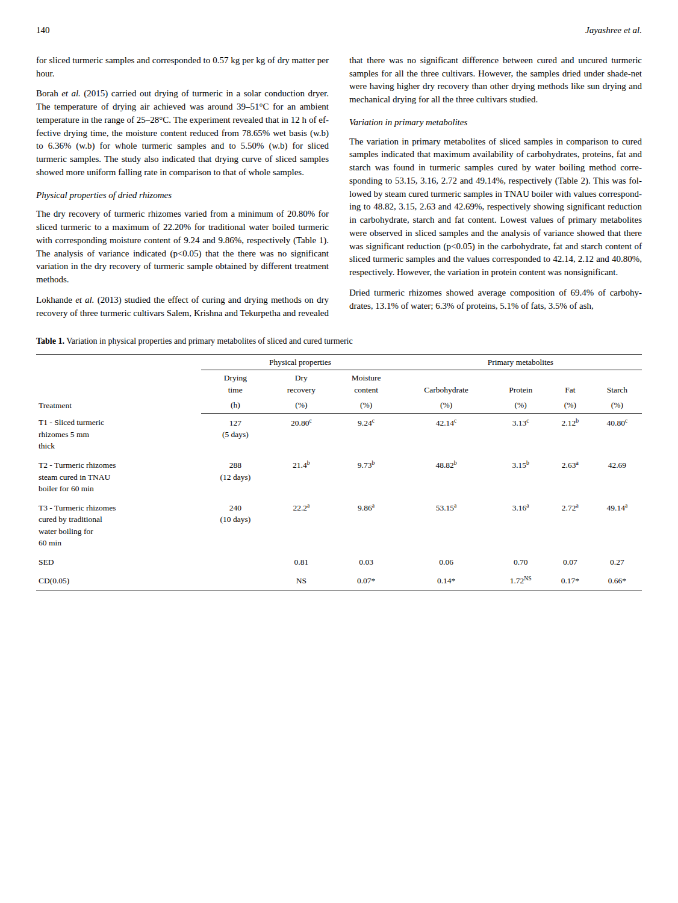140 Jayashree et al.
for sliced turmeric samples and corresponded to 0.57 kg per kg of dry matter per hour.
Borah et al. (2015) carried out drying of turmeric in a solar conduction dryer. The temperature of drying air achieved was around 39–51°C for an ambient temperature in the range of 25–28°C. The experiment revealed that in 12 h of effective drying time, the moisture content reduced from 78.65% wet basis (w.b) to 6.36% (w.b) for whole turmeric samples and to 5.50% (w.b) for sliced turmeric samples. The study also indicated that drying curve of sliced samples showed more uniform falling rate in comparison to that of whole samples.
Physical properties of dried rhizomes
The dry recovery of turmeric rhizomes varied from a minimum of 20.80% for sliced turmeric to a maximum of 22.20% for traditional water boiled turmeric with corresponding moisture content of 9.24 and 9.86%, respectively (Table 1). The analysis of variance indicated (p<0.05) that the there was no significant variation in the dry recovery of turmeric sample obtained by different treatment methods.
Lokhande et al. (2013) studied the effect of curing and drying methods on dry recovery of three turmeric cultivars Salem, Krishna and Tekurpetha and revealed that there was no significant difference between cured and uncured turmeric samples for all the three cultivars. However, the samples dried under shade-net were having higher dry recovery than other drying methods like sun drying and mechanical drying for all the three cultivars studied.
Variation in primary metabolites
The variation in primary metabolites of sliced samples in comparison to cured samples indicated that maximum availability of carbohydrates, proteins, fat and starch was found in turmeric samples cured by water boiling method corresponding to 53.15, 3.16, 2.72 and 49.14%, respectively (Table 2). This was followed by steam cured turmeric samples in TNAU boiler with values corresponding to 48.82, 3.15, 2.63 and 42.69%, respectively showing significant reduction in carbohydrate, starch and fat content. Lowest values of primary metabolites were observed in sliced samples and the analysis of variance showed that there was significant reduction (p<0.05) in the carbohydrate, fat and starch content of sliced turmeric samples and the values corresponded to 42.14, 2.12 and 40.80%, respectively. However, the variation in protein content was nonsignificant.
Dried turmeric rhizomes showed average composition of 69.4% of carbohydrates, 13.1% of water; 6.3% of proteins, 5.1% of fats, 3.5% of ash,
Table 1. Variation in physical properties and primary metabolites of sliced and cured turmeric
| Treatment | Physical properties | Primary metabolites |
| --- | --- | --- |
| Drying time | Dry recovery | Moisture content | Carbohydrate | Protein | Fat | Starch |
| (h) | (%) | (%) | (%) | (%) | (%) | (%) |
| T1 - Sliced turmeric rhizomes 5 mm thick | 127 (5 days) | 20.80 c | 9.24 c | 42.14 c | 3.13 c | 2.12 b | 40.80 c |
| T2 - Turmeric rhizomes steam cured in TNAU boiler for 60 min | 288 (12 days) | 21.4 b | 9.73 b | 48.82 b | 3.15 b | 2.63 a | 42.69 |
| T3 - Turmeric rhizomes cured by traditional water boiling for 60 min | 240 (10 days) | 22.2 a | 9.86 a | 53.15 a | 3.16 a | 2.72 a | 49.14 a |
| SED | | 0.81 | 0.03 | 0.06 | 0.70 | 0.07 | 0.27 |
| CD(0.05) | | NS | 0.07* | 0.14* | 1.72 NS | 0.17* | 0.66* |